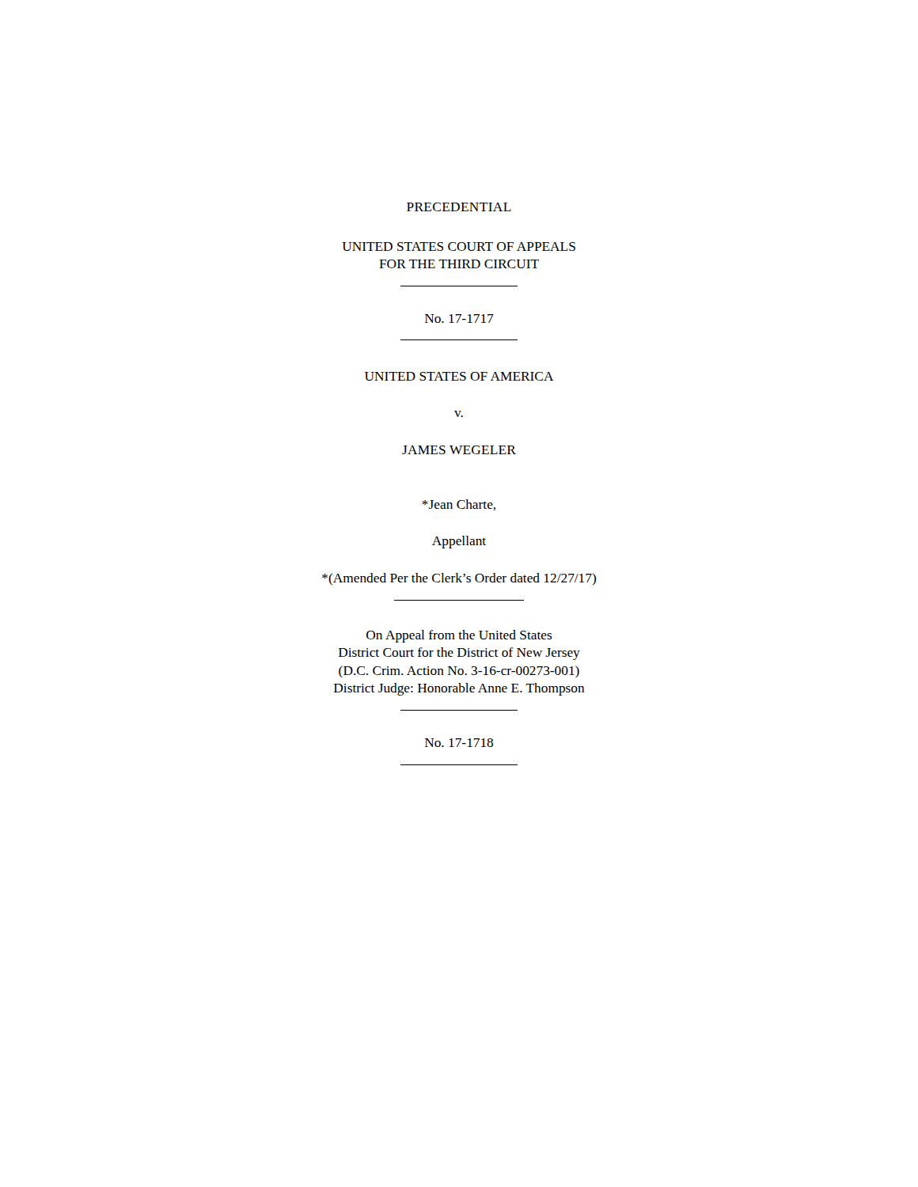PRECEDENTIAL
UNITED STATES COURT OF APPEALS
FOR THE THIRD CIRCUIT
No. 17-1717
UNITED STATES OF AMERICA
v.
JAMES WEGELER
*Jean Charte,
Appellant
*(Amended Per the Clerk’s Order dated 12/27/17)
On Appeal from the United States
District Court for the District of New Jersey
(D.C. Crim. Action No. 3-16-cr-00273-001)
District Judge: Honorable Anne E. Thompson
No. 17-1718